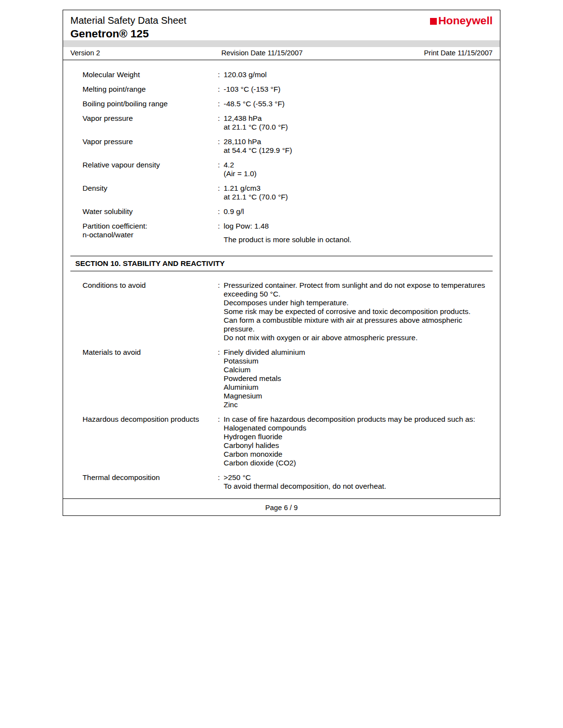Material Safety Data Sheet
Genetron® 125
Honeywell
Version 2 Revision Date 11/15/2007 Print Date 11/15/2007
| Molecular Weight | : | 120.03 g/mol |
| Melting point/range | : | -103 °C (-153 °F) |
| Boiling point/boiling range | : | -48.5 °C (-55.3 °F) |
| Vapor pressure | : | 12,438 hPa at 21.1 °C (70.0 °F) |
| Vapor pressure | : | 28,110 hPa at 54.4 °C (129.9 °F) |
| Relative vapour density | : | 4.2 (Air = 1.0) |
| Density | : | 1.21 g/cm3 at 21.1 °C (70.0 °F) |
| Water solubility | : | 0.9 g/l |
| Partition coefficient: n-octanol/water | : | log Pow: 1.48 The product is more soluble in octanol. |
SECTION 10. STABILITY AND REACTIVITY
| Conditions to avoid | : | Pressurized container. Protect from sunlight and do not expose to temperatures exceeding 50 °C. Decomposes under high temperature. Some risk may be expected of corrosive and toxic decomposition products. Can form a combustible mixture with air at pressures above atmospheric pressure. Do not mix with oxygen or air above atmospheric pressure. |
| Materials to avoid | : | Finely divided aluminium Potassium Calcium Powdered metals Aluminium Magnesium Zinc |
| Hazardous decomposition products | : | In case of fire hazardous decomposition products may be produced such as: Halogenated compounds Hydrogen fluoride Carbonyl halides Carbon monoxide Carbon dioxide (CO2) |
| Thermal decomposition | : | >250 °C To avoid thermal decomposition, do not overheat. |
Page 6 / 9